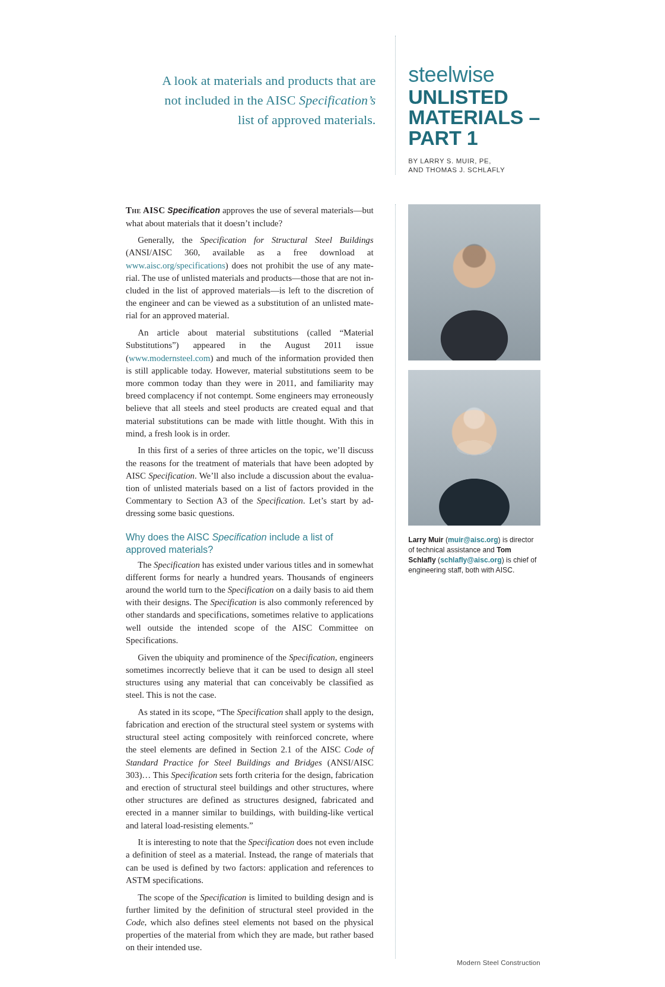A look at materials and products that are
not included in the AISC Specification’s
list of approved materials.
steelwise
Unlisted
Materials –
Part 1
By Larry S. Muir, PE,
and Thomas J. Schlafly
The AISC Specification approves the use of several materials—but what about materials that it doesn’t include?
Generally, the Specification for Structural Steel Buildings (ANSI/AISC 360, available as a free download at www.aisc.org/specifications) does not prohibit the use of any material. The use of unlisted materials and products—those that are not included in the list of approved materials—is left to the discretion of the engineer and can be viewed as a substitution of an unlisted material for an approved material.
An article about material substitutions (called “Material Substitutions”) appeared in the August 2011 issue (www.modernsteel.com) and much of the information provided then is still applicable today. However, material substitutions seem to be more common today than they were in 2011, and familiarity may breed complacency if not contempt. Some engineers may erroneously believe that all steels and steel products are created equal and that material substitutions can be made with little thought. With this in mind, a fresh look is in order.
In this first of a series of three articles on the topic, we’ll discuss the reasons for the treatment of materials that have been adopted by AISC Specification. We’ll also include a discussion about the evaluation of unlisted materials based on a list of factors provided in the Commentary to Section A3 of the Specification. Let’s start by addressing some basic questions.
Why does the AISC Specification include a list of approved materials?
The Specification has existed under various titles and in somewhat different forms for nearly a hundred years. Thousands of engineers around the world turn to the Specification on a daily basis to aid them with their designs. The Specification is also commonly referenced by other standards and specifications, sometimes relative to applications well outside the intended scope of the AISC Committee on Specifications.
Given the ubiquity and prominence of the Specification, engineers sometimes incorrectly believe that it can be used to design all steel structures using any material that can conceivably be classified as steel. This is not the case.
As stated in its scope, “The Specification shall apply to the design, fabrication and erection of the structural steel system or systems with structural steel acting compositely with reinforced concrete, where the steel elements are defined in Section 2.1 of the AISC Code of Standard Practice for Steel Buildings and Bridges (ANSI/AISC 303)… This Specification sets forth criteria for the design, fabrication and erection of structural steel buildings and other structures, where other structures are defined as structures designed, fabricated and erected in a manner similar to buildings, with building-like vertical and lateral load-resisting elements.”
It is interesting to note that the Specification does not even include a definition of steel as a material. Instead, the range of materials that can be used is defined by two factors: application and references to ASTM specifications.
The scope of the Specification is limited to building design and is further limited by the definition of structural steel provided in the Code, which also defines steel elements not based on the physical properties of the material from which they are made, but rather based on their intended use.
Larry Muir (muir@aisc.org) is director of technical assistance and Tom Schlafly (schlafly@aisc.org) is chief of engineering staff, both with AISC.
Modern Steel Construction